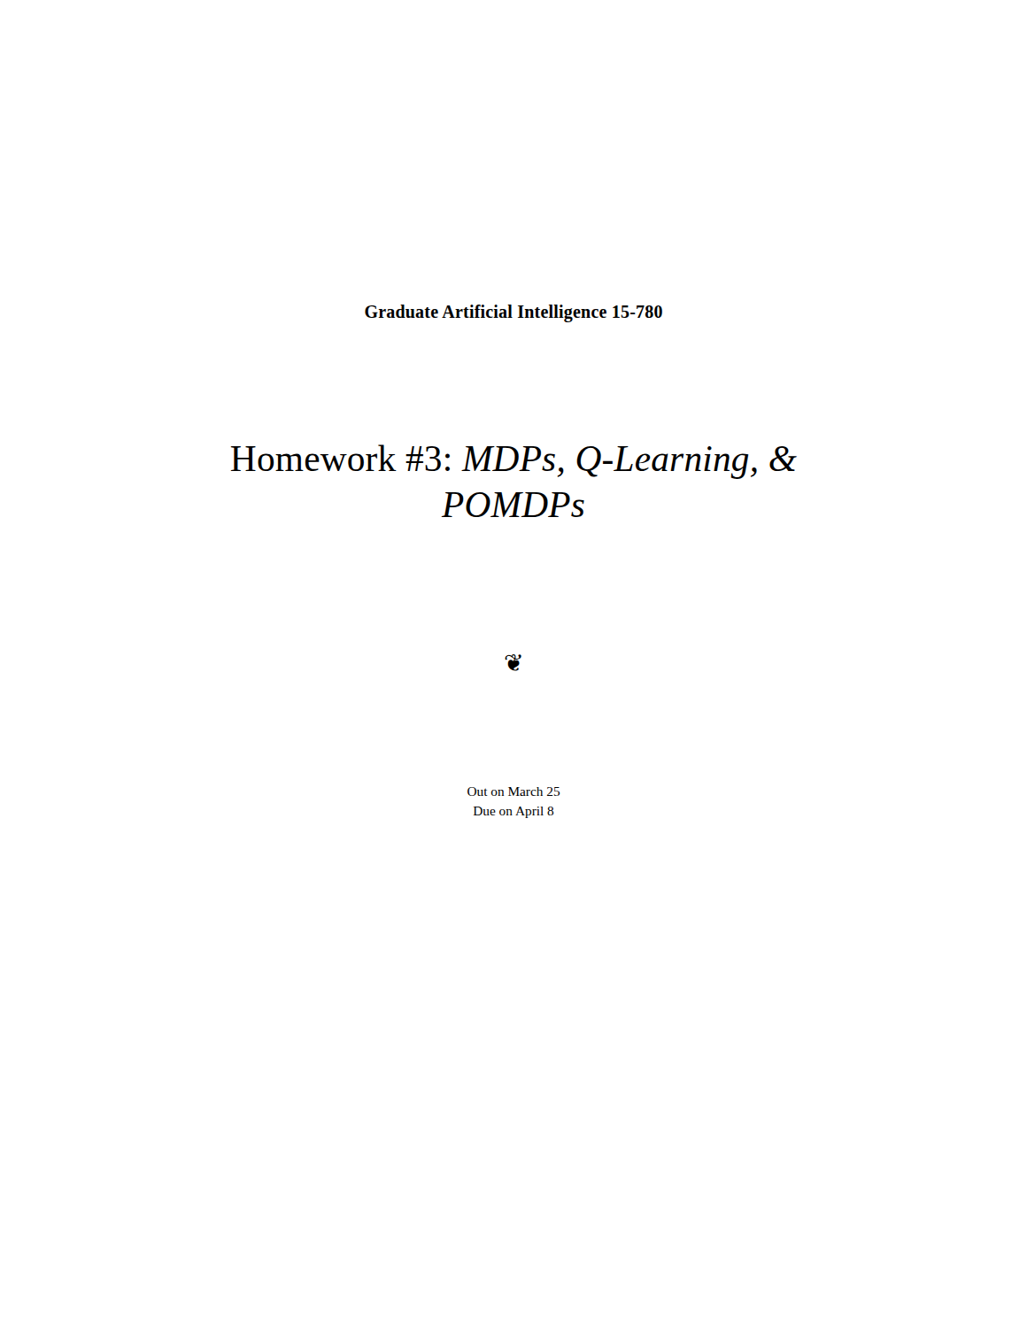Graduate Artificial Intelligence 15-780
Homework #3: MDPs, Q-Learning, &
POMDPs
❦
Out on March 25
Due on April 8